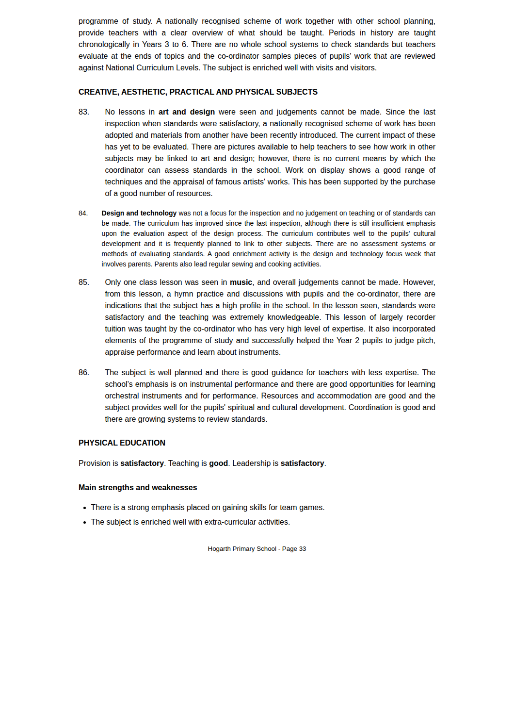programme of study. A nationally recognised scheme of work together with other school planning, provide teachers with a clear overview of what should be taught. Periods in history are taught chronologically in Years 3 to 6. There are no whole school systems to check standards but teachers evaluate at the ends of topics and the co-ordinator samples pieces of pupils' work that are reviewed against National Curriculum Levels. The subject is enriched well with visits and visitors.
Creative, aesthetic, practical and physical subjects
83.
No lessons in art and design were seen and judgements cannot be made. Since the last inspection when standards were satisfactory, a nationally recognised scheme of work has been adopted and materials from another have been recently introduced. The current impact of these has yet to be evaluated. There are pictures available to help teachers to see how work in other subjects may be linked to art and design; however, there is no current means by which the coordinator can assess standards in the school. Work on display shows a good range of techniques and the appraisal of famous artists' works. This has been supported by the purchase of a good number of resources.
84.
Design and technology was not a focus for the inspection and no judgement on teaching or of standards can be made. The curriculum has improved since the last inspection, although there is still insufficient emphasis upon the evaluation aspect of the design process. The curriculum contributes well to the pupils' cultural development and it is frequently planned to link to other subjects. There are no assessment systems or methods of evaluating standards. A good enrichment activity is the design and technology focus week that involves parents. Parents also lead regular sewing and cooking activities.
85.
Only one class lesson was seen in music, and overall judgements cannot be made. However, from this lesson, a hymn practice and discussions with pupils and the co-ordinator, there are indications that the subject has a high profile in the school. In the lesson seen, standards were satisfactory and the teaching was extremely knowledgeable. This lesson of largely recorder tuition was taught by the co-ordinator who has very high level of expertise. It also incorporated elements of the programme of study and successfully helped the Year 2 pupils to judge pitch, appraise performance and learn about instruments.
86.
The subject is well planned and there is good guidance for teachers with less expertise. The school's emphasis is on instrumental performance and there are good opportunities for learning orchestral instruments and for performance. Resources and accommodation are good and the subject provides well for the pupils' spiritual and cultural development. Coordination is good and there are growing systems to review standards.
PHYSICAL EDUCATION
Provision is satisfactory. Teaching is good. Leadership is satisfactory.
Main strengths and weaknesses
There is a strong emphasis placed on gaining skills for team games.
The subject is enriched well with extra-curricular activities.
Hogarth Primary School - Page 33